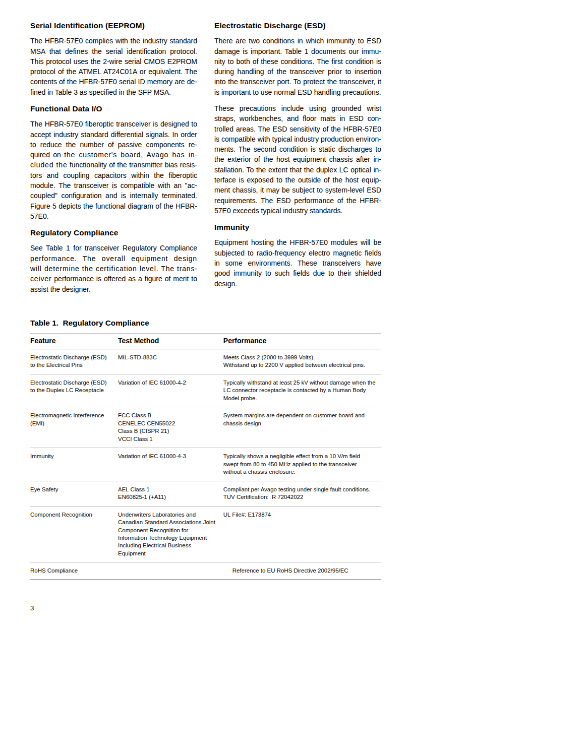Serial Identification (EEPROM)
The HFBR-57E0 complies with the industry standard MSA that defines the serial identification protocol. This protocol uses the 2-wire serial CMOS E2PROM protocol of the ATMEL AT24C01A or equivalent. The contents of the HFBR-57E0 serial ID memory are defined in Table 3 as specified in the SFP MSA.
Functional Data I/O
The HFBR-57E0 fiberoptic transceiver is designed to accept industry standard differential signals. In order to reduce the number of passive components required on the customer's board, Avago has included the functionality of the transmitter bias resistors and coupling capacitors within the fiberoptic module. The transceiver is compatible with an "ac-coupled" configuration and is internally terminated. Figure 5 depicts the functional diagram of the HFBR-57E0.
Regulatory Compliance
See Table 1 for transceiver Regulatory Compliance performance. The overall equipment design will determine the certification level. The transceiver performance is offered as a figure of merit to assist the designer.
Electrostatic Discharge (ESD)
There are two conditions in which immunity to ESD damage is important. Table 1 documents our immunity to both of these conditions. The first condition is during handling of the transceiver prior to insertion into the transceiver port. To protect the transceiver, it is important to use normal ESD handling precautions.
These precautions include using grounded wrist straps, workbenches, and floor mats in ESD controlled areas. The ESD sensitivity of the HFBR-57E0 is compatible with typical industry production environments. The second condition is static discharges to the exterior of the host equipment chassis after installation. To the extent that the duplex LC optical interface is exposed to the outside of the host equipment chassis, it may be subject to system-level ESD requirements. The ESD performance of the HFBR-57E0 exceeds typical industry standards.
Immunity
Equipment hosting the HFBR-57E0 modules will be subjected to radio-frequency electro magnetic fields in some environments. These transceivers have good immunity to such fields due to their shielded design.
Table 1. Regulatory Compliance
| Feature | Test Method | Performance |
| --- | --- | --- |
| Electrostatic Discharge (ESD) to the Electrical Pins | MIL-STD-883C | Meets Class 2 (2000 to 3999 Volts). Withstand up to 2200 V applied between electrical pins. |
| Electrostatic Discharge (ESD) to the Duplex LC Receptacle | Variation of IEC 61000-4-2 | Typically withstand at least 25 kV without damage when the LC connector receptacle is contacted by a Human Body Model probe. |
| Electromagnetic Interference (EMI) | FCC Class B CENELEC CEN55022 Class B (CISPR 21) VCCI Class 1 | System margins are dependent on customer board and chassis design. |
| Immunity | Variation of IEC 61000-4-3 | Typically shows a negligible effect from a 10 V/m field swept from 80 to 450 MHz applied to the transceiver without a chassis enclosure. |
| Eye Safety | AEL Class 1 EN60825-1 (+A11) | Compliant per Avago testing under single fault conditions. TUV Certification: R 72042022 |
| Component Recognition | Underwriters Laboratories and Canadian Standard Associations Joint Component Recognition for Information Technology Equipment Including Electrical Business Equipment | UL File#: E173874 |
| RoHS Compliance | | Reference to EU RoHS Directive 2002/95/EC |
3